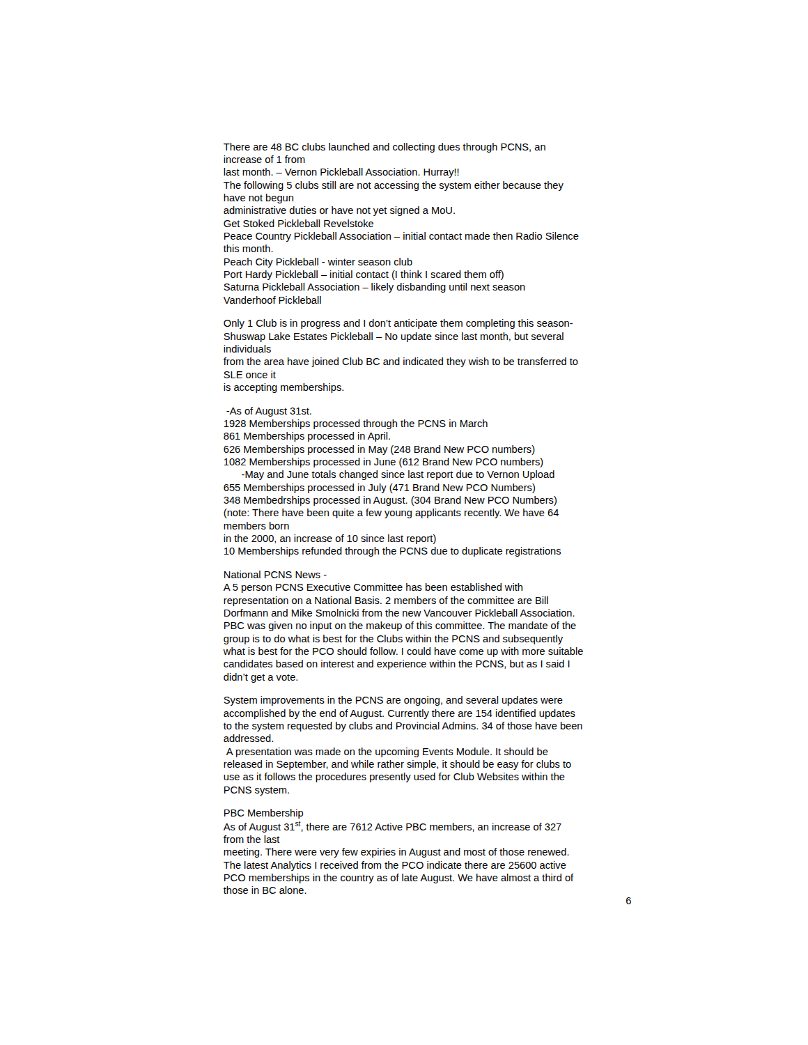There are 48 BC clubs launched and collecting dues through PCNS, an increase of 1 from
last month. – Vernon Pickleball Association. Hurray!!
The following 5 clubs still are not accessing the system either because they have not begun
administrative duties or have not yet signed a MoU.
Get Stoked Pickleball Revelstoke
Peace Country Pickleball Association – initial contact made then Radio Silence this month.
Peach City Pickleball - winter season club
Port Hardy Pickleball – initial contact (I think I scared them off)
Saturna Pickleball Association – likely disbanding until next season
Vanderhoof Pickleball
Only 1 Club is in progress and I don’t anticipate them completing this season-
Shuswap Lake Estates Pickleball – No update since last month, but several individuals
from the area have joined Club BC and indicated they wish to be transferred to SLE once it
is accepting memberships.
-As of August 31st.
1928 Memberships processed through the PCNS in March
861 Memberships processed in April.
626 Memberships processed in May (248 Brand New PCO numbers)
1082 Memberships processed in June (612 Brand New PCO numbers)
-May and June totals changed since last report due to Vernon Upload
655 Memberships processed in July (471 Brand New PCO Numbers)
348 Membedrships processed in August. (304 Brand New PCO Numbers)
(note: There have been quite a few young applicants recently. We have 64 members born
in the 2000, an increase of 10 since last report)
10 Memberships refunded through the PCNS due to duplicate registrations
National PCNS News -
A 5 person PCNS Executive Committee has been established with representation on a National Basis. 2 members of the committee are Bill Dorfmann and Mike Smolnicki from the new Vancouver Pickleball Association. PBC was given no input on the makeup of this committee. The mandate of the group is to do what is best for the Clubs within the PCNS and subsequently what is best for the PCO should follow. I could have come up with more suitable candidates based on interest and experience within the PCNS, but as I said I didn’t get a vote.
System improvements in the PCNS are ongoing, and several updates were accomplished by the end of August. Currently there are 154 identified updates to the system requested by clubs and Provincial Admins. 34 of those have been addressed.
A presentation was made on the upcoming Events Module. It should be released in September, and while rather simple, it should be easy for clubs to use as it follows the procedures presently used for Club Websites within the PCNS system.
PBC Membership
As of August 31st, there are 7612 Active PBC members, an increase of 327 from the last
meeting. There were very few expiries in August and most of those renewed. The latest Analytics I received from the PCO indicate there are 25600 active PCO memberships in the country as of late August. We have almost a third of those in BC alone.
6